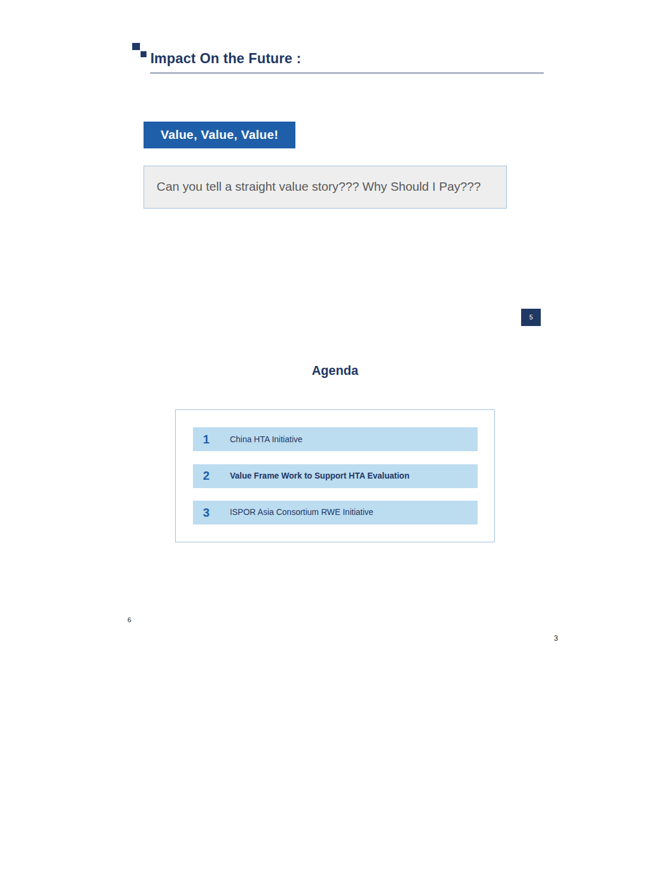Impact On the Future :
Value, Value, Value!
Can you tell a straight value story??? Why Should I Pay???
5
Agenda
1
China HTA Initiative
2
Value Frame Work to Support HTA Evaluation
3
ISPOR Asia Consortium RWE Initiative
6
3